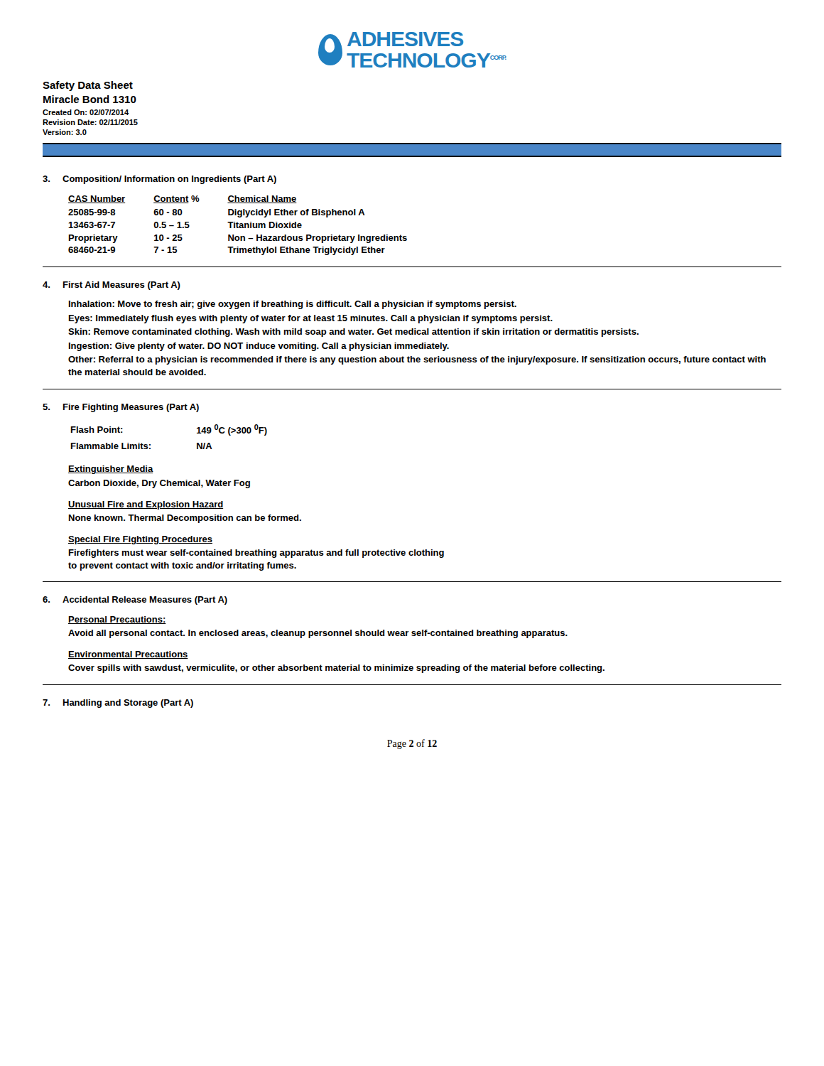ADHESIVES
TECHNOLOGYCORP.
Safety Data Sheet
Miracle Bond 1310
Created On: 02/07/2014
Revision Date: 02/11/2015
Version: 3.0
3. Composition/ Information on Ingredients (Part A)
| CAS Number | Content % | Chemical Name |
| --- | --- | --- |
| 25085-99-8 | 60 - 80 | Diglycidyl Ether of Bisphenol A |
| 13463-67-7 | 0.5 – 1.5 | Titanium Dioxide |
| Proprietary | 10 - 25 | Non – Hazardous Proprietary Ingredients |
| 68460-21-9 | 7 - 15 | Trimethylol Ethane Triglycidyl Ether |
4. First Aid Measures (Part A)
Inhalation: Move to fresh air; give oxygen if breathing is difficult. Call a physician if symptoms persist.
Eyes: Immediately flush eyes with plenty of water for at least 15 minutes. Call a physician if symptoms persist.
Skin: Remove contaminated clothing. Wash with mild soap and water. Get medical attention if skin irritation or dermatitis persists.
Ingestion: Give plenty of water. DO NOT induce vomiting. Call a physician immediately.
Other: Referral to a physician is recommended if there is any question about the seriousness of the injury/exposure. If sensitization occurs, future contact with the material should be avoided.
5. Fire Fighting Measures (Part A)
| Flash Point: | 149 0 C (>300 0 F) |
| Flammable Limits: | N/A |
Extinguisher Media
Carbon Dioxide, Dry Chemical, Water Fog
Unusual Fire and Explosion Hazard
None known. Thermal Decomposition can be formed.
Special Fire Fighting Procedures
Firefighters must wear self-contained breathing apparatus and full protective clothing
to prevent contact with toxic and/or irritating fumes.
6. Accidental Release Measures (Part A)
Personal Precautions:
Avoid all personal contact. In enclosed areas, cleanup personnel should wear self-contained breathing apparatus.
Environmental Precautions
Cover spills with sawdust, vermiculite, or other absorbent material to minimize spreading of the material before collecting.
7. Handling and Storage (Part A)
Page 2 of 12